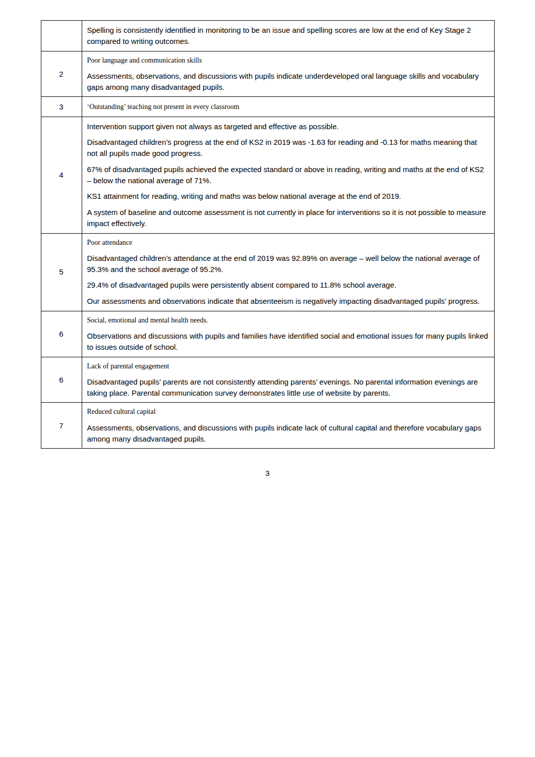| | Spelling is consistently identified in monitoring to be an issue and spelling scores are low at the end of Key Stage 2 compared to writing outcomes. |
| 2 | Poor language and communication skills Assessments, observations, and discussions with pupils indicate underdeveloped oral language skills and vocabulary gaps among many disadvantaged pupils. |
| 3 | ‘Outstanding’ teaching not present in every classroom |
| 4 | Intervention support given not always as targeted and effective as possible. Disadvantaged children’s progress at the end of KS2 in 2019 was -1.63 for reading and -0.13 for maths meaning that not all pupils made good progress. 67% of disadvantaged pupils achieved the expected standard or above in reading, writing and maths at the end of KS2 – below the national average of 71%. KS1 attainment for reading, writing and maths was below national average at the end of 2019. A system of baseline and outcome assessment is not currently in place for interventions so it is not possible to measure impact effectively. |
| 5 | Poor attendance Disadvantaged children’s attendance at the end of 2019 was 92.89% on average – well below the national average of 95.3% and the school average of 95.2%. 29.4% of disadvantaged pupils were persistently absent compared to 11.8% school average. Our assessments and observations indicate that absenteeism is negatively impacting disadvantaged pupils’ progress. |
| 6 | Social, emotional and mental health needs. Observations and discussions with pupils and families have identified social and emotional issues for many pupils linked to issues outside of school. |
| 6 | Lack of parental engagement Disadvantaged pupils’ parents are not consistently attending parents’ evenings. No parental information evenings are taking place. Parental communication survey demonstrates little use of website by parents. |
| 7 | Reduced cultural capital Assessments, observations, and discussions with pupils indicate lack of cultural capital and therefore vocabulary gaps among many disadvantaged pupils. |
3